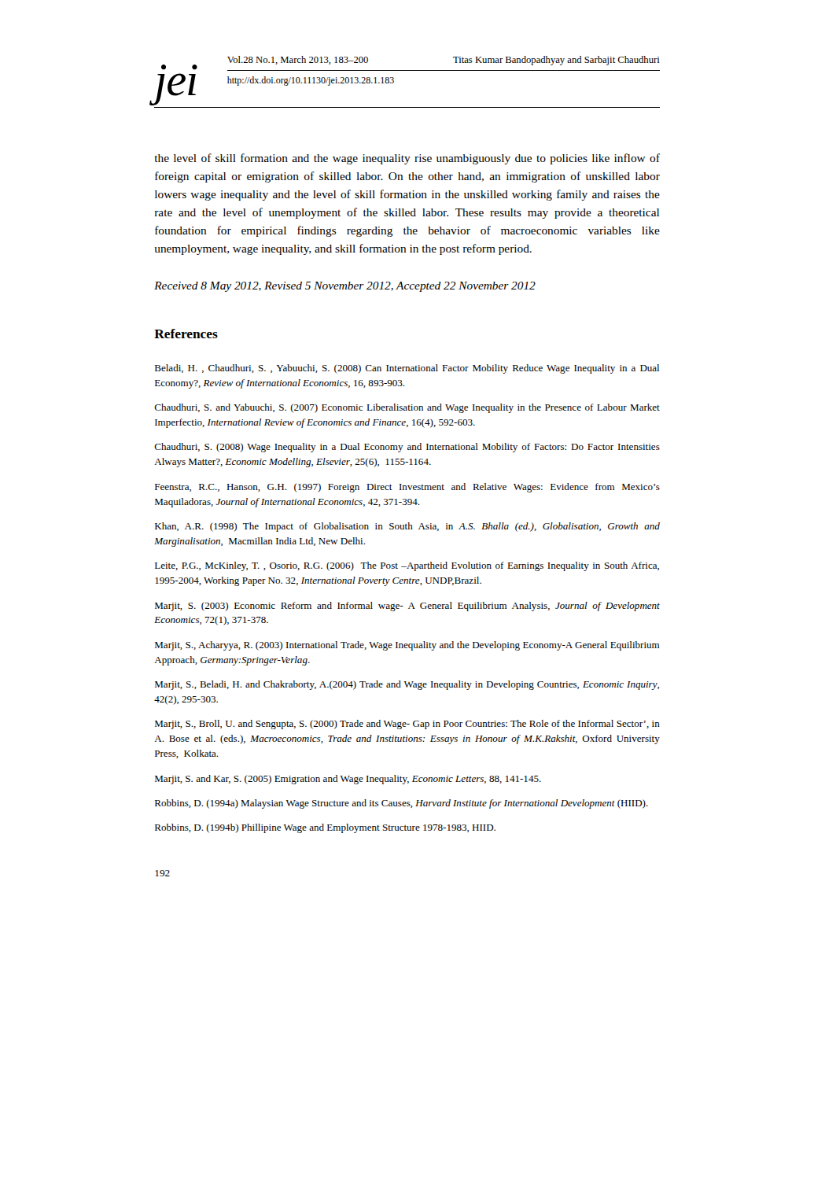jei
Vol.28 No.1, March 2013, 183–200 Titas Kumar Bandopadhyay and Sarbajit Chaudhuri
http://dx.doi.org/10.11130/jei.2013.28.1.183
the level of skill formation and the wage inequality rise unambiguously due to policies like inflow of foreign capital or emigration of skilled labor. On the other hand, an immigration of unskilled labor lowers wage inequality and the level of skill formation in the unskilled working family and raises the rate and the level of unemployment of the skilled labor. These results may provide a theoretical foundation for empirical findings regarding the behavior of macroeconomic variables like unemployment, wage inequality, and skill formation in the post reform period.
Received 8 May 2012, Revised 5 November 2012, Accepted 22 November 2012
References
Beladi, H. , Chaudhuri, S. , Yabuuchi, S. (2008) Can International Factor Mobility Reduce Wage Inequality in a Dual Economy?, Review of International Economics, 16, 893-903.
Chaudhuri, S. and Yabuuchi, S. (2007) Economic Liberalisation and Wage Inequality in the Presence of Labour Market Imperfectio, International Review of Economics and Finance, 16(4), 592-603.
Chaudhuri, S. (2008) Wage Inequality in a Dual Economy and International Mobility of Factors: Do Factor Intensities Always Matter?, Economic Modelling, Elsevier, 25(6), 1155-1164.
Feenstra, R.C., Hanson, G.H. (1997) Foreign Direct Investment and Relative Wages: Evidence from Mexico’s Maquiladoras, Journal of International Economics, 42, 371-394.
Khan, A.R. (1998) The Impact of Globalisation in South Asia, in A.S. Bhalla (ed.), Globalisation, Growth and Marginalisation, Macmillan India Ltd, New Delhi.
Leite, P.G., McKinley, T. , Osorio, R.G. (2006) The Post –Apartheid Evolution of Earnings Inequality in South Africa, 1995-2004, Working Paper No. 32, International Poverty Centre, UNDP,Brazil.
Marjit, S. (2003) Economic Reform and Informal wage- A General Equilibrium Analysis, Journal of Development Economics, 72(1), 371-378.
Marjit, S., Acharyya, R. (2003) International Trade, Wage Inequality and the Developing Economy-A General Equilibrium Approach, Germany:Springer-Verlag.
Marjit, S., Beladi, H. and Chakraborty, A.(2004) Trade and Wage Inequality in Developing Countries, Economic Inquiry, 42(2), 295-303.
Marjit, S., Broll, U. and Sengupta, S. (2000) Trade and Wage- Gap in Poor Countries: The Role of the Informal Sector’, in A. Bose et al. (eds.), Macroeconomics, Trade and Institutions: Essays in Honour of M.K.Rakshit, Oxford University Press, Kolkata.
Marjit, S. and Kar, S. (2005) Emigration and Wage Inequality, Economic Letters, 88, 141-145.
Robbins, D. (1994a) Malaysian Wage Structure and its Causes, Harvard Institute for International Development (HIID).
Robbins, D. (1994b) Phillipine Wage and Employment Structure 1978-1983, HIID.
192